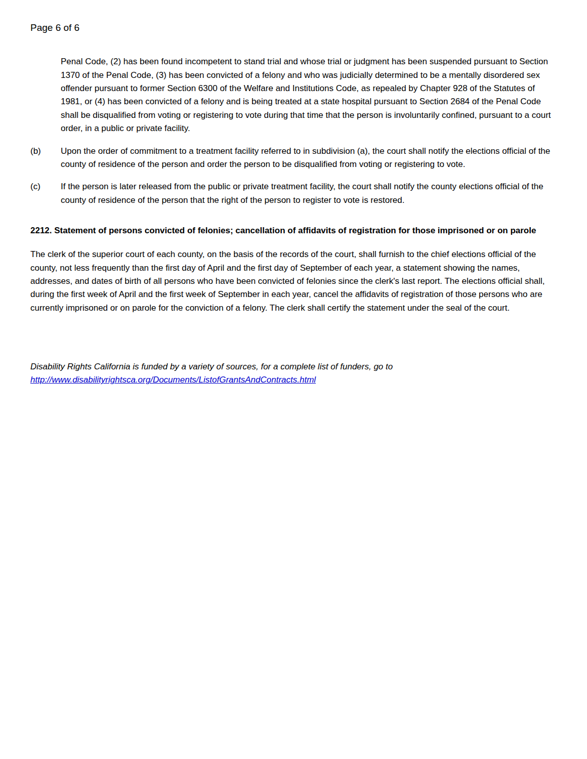Page 6 of 6
Penal Code, (2) has been found incompetent to stand trial and whose trial or judgment has been suspended pursuant to Section 1370 of the Penal Code, (3) has been convicted of a felony and who was judicially determined to be a mentally disordered sex offender pursuant to former Section 6300 of the Welfare and Institutions Code, as repealed by Chapter 928 of the Statutes of 1981, or (4) has been convicted of a felony and is being treated at a state hospital pursuant to Section 2684 of the Penal Code shall be disqualified from voting or registering to vote during that time that the person is involuntarily confined, pursuant to a court order, in a public or private facility.
(b)
Upon the order of commitment to a treatment facility referred to in subdivision (a), the court shall notify the elections official of the county of residence of the person and order the person to be disqualified from voting or registering to vote.
(c)
If the person is later released from the public or private treatment facility, the court shall notify the county elections official of the county of residence of the person that the right of the person to register to vote is restored.
2212. Statement of persons convicted of felonies; cancellation of affidavits of registration for those imprisoned or on parole
The clerk of the superior court of each county, on the basis of the records of the court, shall furnish to the chief elections official of the county, not less frequently than the first day of April and the first day of September of each year, a statement showing the names, addresses, and dates of birth of all persons who have been convicted of felonies since the clerk's last report. The elections official shall, during the first week of April and the first week of September in each year, cancel the affidavits of registration of those persons who are currently imprisoned or on parole for the conviction of a felony. The clerk shall certify the statement under the seal of the court.
Disability Rights California is funded by a variety of sources, for a complete list of funders, go to http://www.disabilityrightsca.org/Documents/ListofGrantsAndContracts.html